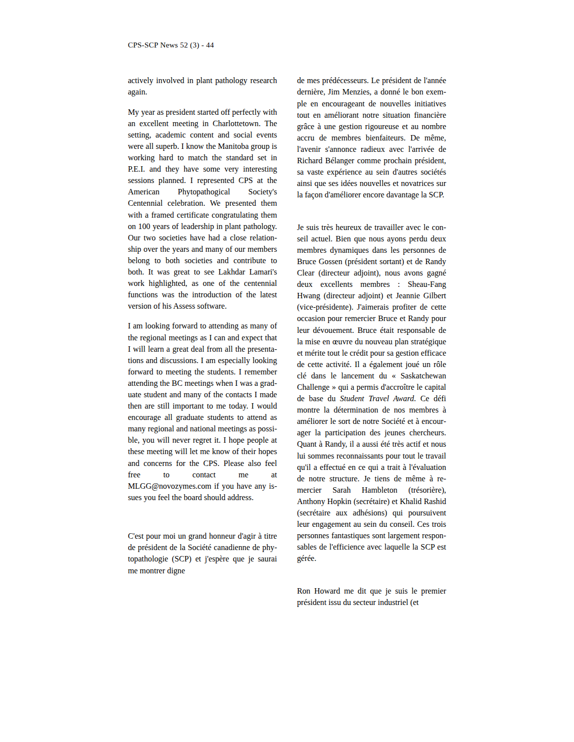CPS-SCP News 52 (3) - 44
actively involved in plant pathology research again.
My year as president started off perfectly with an excellent meeting in Charlottetown. The setting, academic content and social events were all superb. I know the Manitoba group is working hard to match the standard set in P.E.I. and they have some very interesting sessions planned. I represented CPS at the American Phytopathogical Society's Centennial celebration. We presented them with a framed certificate congratulating them on 100 years of leadership in plant pathology. Our two societies have had a close relationship over the years and many of our members belong to both societies and contribute to both. It was great to see Lakhdar Lamari's work highlighted, as one of the centennial functions was the introduction of the latest version of his Assess software.
I am looking forward to attending as many of the regional meetings as I can and expect that I will learn a great deal from all the presentations and discussions. I am especially looking forward to meeting the students. I remember attending the BC meetings when I was a graduate student and many of the contacts I made then are still important to me today. I would encourage all graduate students to attend as many regional and national meetings as possible, you will never regret it. I hope people at these meeting will let me know of their hopes and concerns for the CPS. Please also feel free to contact me at MLGG@novozymes.com if you have any issues you feel the board should address.
C'est pour moi un grand honneur d'agir à titre de président de la Société canadienne de phytopathologie (SCP) et j'espère que je saurai me montrer digne
de mes prédécesseurs. Le président de l'année dernière, Jim Menzies, a donné le bon exemple en encourageant de nouvelles initiatives tout en améliorant notre situation financière grâce à une gestion rigoureuse et au nombre accru de membres bienfaiteurs. De même, l'avenir s'annonce radieux avec l'arrivée de Richard Bélanger comme prochain président, sa vaste expérience au sein d'autres sociétés ainsi que ses idées nouvelles et novatrices sur la façon d'améliorer encore davantage la SCP.
Je suis très heureux de travailler avec le conseil actuel. Bien que nous ayons perdu deux membres dynamiques dans les personnes de Bruce Gossen (président sortant) et de Randy Clear (directeur adjoint), nous avons gagné deux excellents membres : Sheau-Fang Hwang (directeur adjoint) et Jeannie Gilbert (vice-présidente). J'aimerais profiter de cette occasion pour remercier Bruce et Randy pour leur dévouement. Bruce était responsable de la mise en œuvre du nouveau plan stratégique et mérite tout le crédit pour sa gestion efficace de cette activité. Il a également joué un rôle clé dans le lancement du « Saskatchewan Challenge » qui a permis d'accroître le capital de base du Student Travel Award. Ce défi montre la détermination de nos membres à améliorer le sort de notre Société et à encourager la participation des jeunes chercheurs. Quant à Randy, il a aussi été très actif et nous lui sommes reconnaissants pour tout le travail qu'il a effectué en ce qui a trait à l'évaluation de notre structure. Je tiens de même à remercier Sarah Hambleton (trésorière), Anthony Hopkin (secrétaire) et Khalid Rashid (secrétaire aux adhésions) qui poursuivent leur engagement au sein du conseil. Ces trois personnes fantastiques sont largement responsables de l'efficience avec laquelle la SCP est gérée.
Ron Howard me dit que je suis le premier président issu du secteur industriel (et